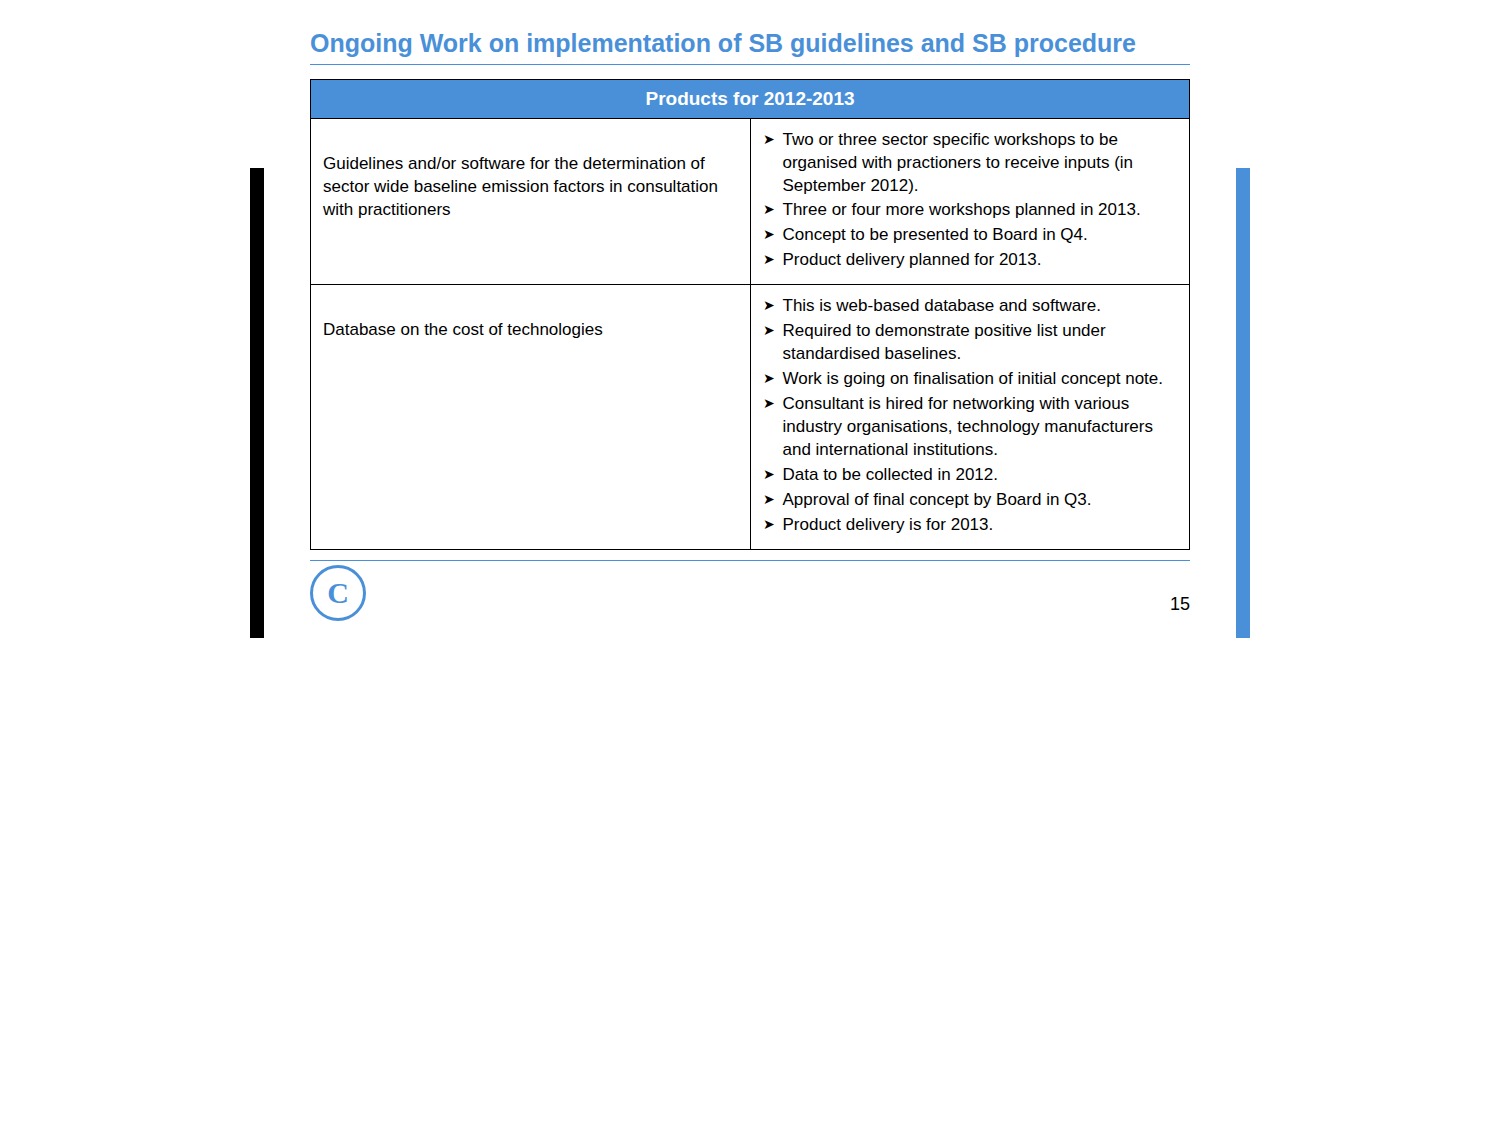Ongoing Work on implementation of SB guidelines and SB procedure
| Products for 2012-2013 |
| --- |
| Guidelines and/or software for the determination of sector wide baseline emission factors in consultation with practitioners | Two or three sector specific workshops to be organised with practioners to receive inputs (in September 2012). Three or four more workshops planned in 2013. Concept to be presented to Board in Q4. Product delivery planned for 2013. |
| Database on the cost of technologies | This is web-based database and software. Required to demonstrate positive list under standardised baselines. Work is going on finalisation of initial concept note. Consultant is hired for networking with various industry organisations, technology manufacturers and international institutions. Data to be collected in 2012. Approval of final concept by Board in Q3. Product delivery is for 2013. |
C
15